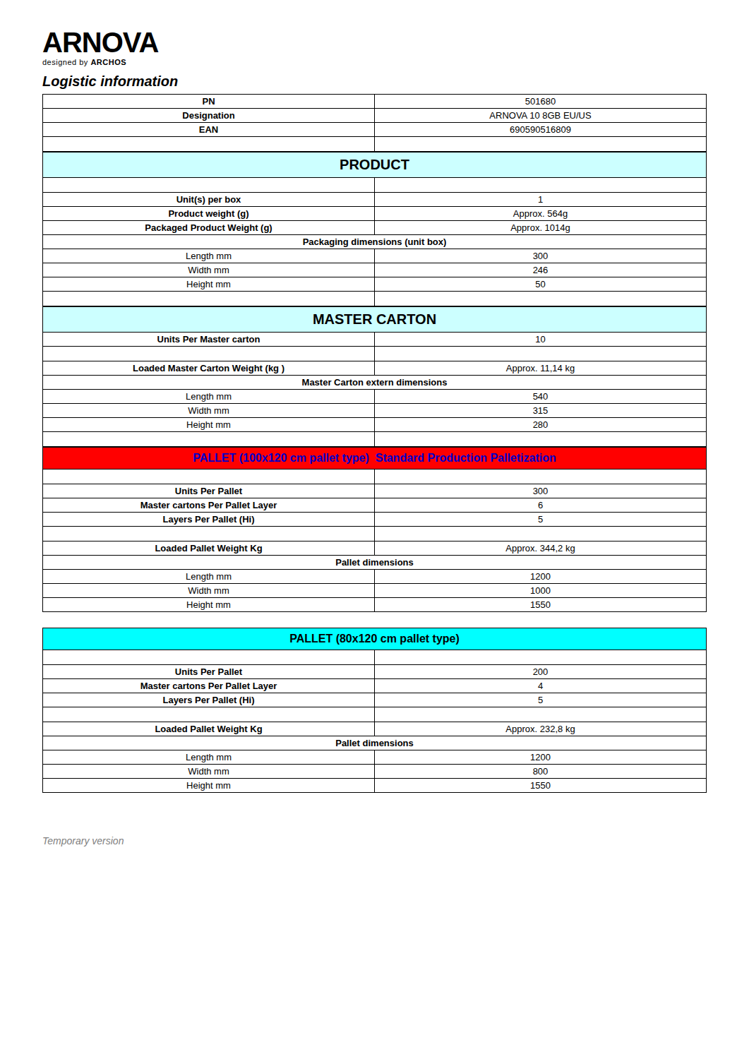ARNOVA
designed by ARCHOS
Logistic information
| PN | 501680 |
| Designation | ARNOVA 10 8GB EU/US |
| EAN | 690590516809 |
| PRODUCT |
| Unit(s) per box | 1 |
| Product weight (g) | Approx. 564g |
| Packaged Product Weight (g) | Approx. 1014g |
| Packaging dimensions (unit box) |
| Length mm | 300 |
| Width mm | 246 |
| Height mm | 50 |
| MASTER CARTON |
| Units Per Master carton | 10 |
| Loaded Master Carton Weight (kg ) | Approx. 11,14 kg |
| Master Carton extern dimensions |
| Length mm | 540 |
| Width mm | 315 |
| Height mm | 280 |
| PALLET (100x120 cm pallet type) Standard Production Palletization |
| Units Per Pallet | 300 |
| Master cartons Per Pallet Layer | 6 |
| Layers Per Pallet (Hi) | 5 |
| Loaded Pallet Weight Kg | Approx. 344,2 kg |
| Pallet dimensions |
| Length mm | 1200 |
| Width mm | 1000 |
| Height mm | 1550 |
| PALLET (80x120 cm pallet type) |
| Units Per Pallet | 200 |
| Master cartons Per Pallet Layer | 4 |
| Layers Per Pallet (Hi) | 5 |
| Loaded Pallet Weight Kg | Approx. 232,8 kg |
| Pallet dimensions |
| Length mm | 1200 |
| Width mm | 800 |
| Height mm | 1550 |
Temporary version